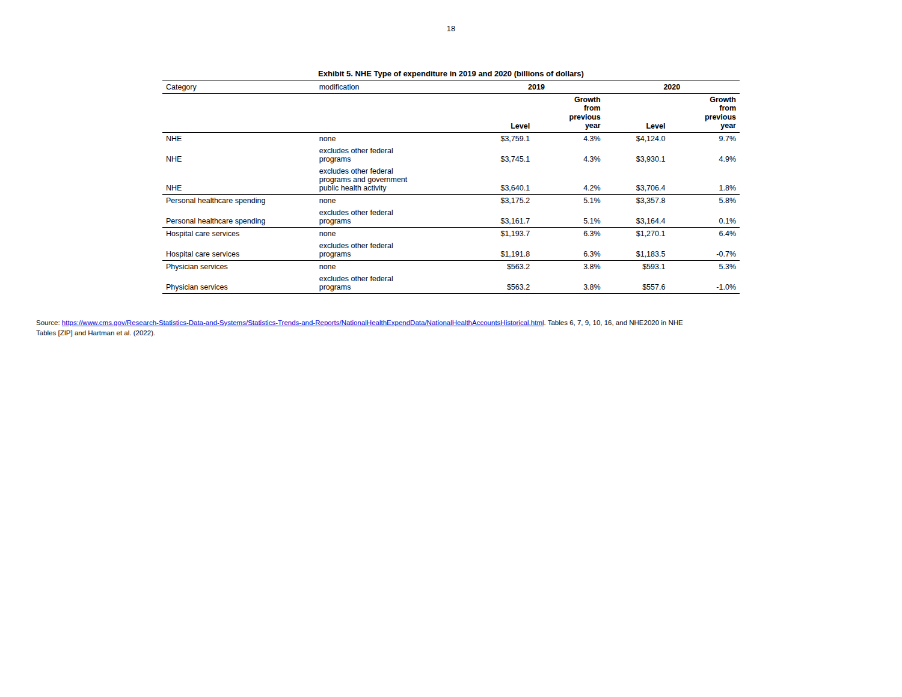18
Exhibit 5. NHE Type of expenditure in 2019 and 2020 (billions of dollars)
| Category | modification | 2019 | 2020 |
| --- | --- | --- | --- |
| | | Level | Growth from previous year | Level | Growth from previous year |
| NHE | none | $3,759.1 | 4.3% | $4,124.0 | 9.7% |
| NHE | excludes other federal programs | $3,745.1 | 4.3% | $3,930.1 | 4.9% |
| NHE | excludes other federal programs and government public health activity | $3,640.1 | 4.2% | $3,706.4 | 1.8% |
| Personal healthcare spending | none | $3,175.2 | 5.1% | $3,357.8 | 5.8% |
| Personal healthcare spending | excludes other federal programs | $3,161.7 | 5.1% | $3,164.4 | 0.1% |
| Hospital care services | none | $1,193.7 | 6.3% | $1,270.1 | 6.4% |
| Hospital care services | excludes other federal programs | $1,191.8 | 6.3% | $1,183.5 | -0.7% |
| Physician services | none | $563.2 | 3.8% | $593.1 | 5.3% |
| Physician services | excludes other federal programs | $563.2 | 3.8% | $557.6 | -1.0% |
Source: https://www.cms.gov/Research-Statistics-Data-and-Systems/Statistics-Trends-and-Reports/NationalHealthExpendData/NationalHealthAccountsHistorical.html. Tables 6, 7, 9, 10, 16, and NHE2020 in NHE Tables [ZIP] and Hartman et al. (2022).